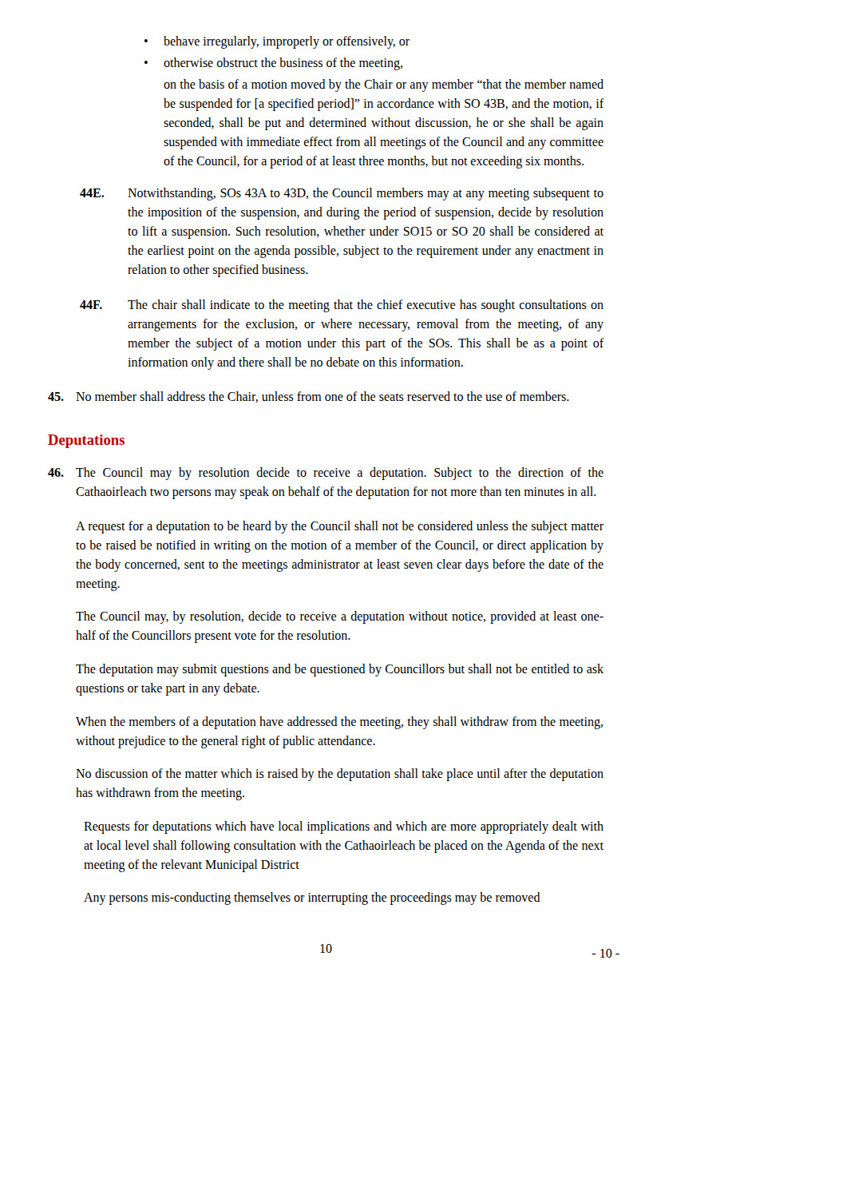behave irregularly, improperly or offensively, or
otherwise obstruct the business of the meeting,
on the basis of a motion moved by the Chair or any member “that the member named be suspended for [a specified period]” in accordance with SO 43B, and the motion, if seconded, shall be put and determined without discussion, he or she shall be again suspended with immediate effect from all meetings of the Council and any committee of the Council, for a period of at least three months, but not exceeding six months.
44E.
Notwithstanding, SOs 43A to 43D, the Council members may at any meeting subsequent to the imposition of the suspension, and during the period of suspension, decide by resolution to lift a suspension. Such resolution, whether under SO15 or SO 20 shall be considered at the earliest point on the agenda possible, subject to the requirement under any enactment in relation to other specified business.
44F.
The chair shall indicate to the meeting that the chief executive has sought consultations on arrangements for the exclusion, or where necessary, removal from the meeting, of any member the subject of a motion under this part of the SOs. This shall be as a point of information only and there shall be no debate on this information.
45.
No member shall address the Chair, unless from one of the seats reserved to the use of members.
Deputations
46.
The Council may by resolution decide to receive a deputation. Subject to the direction of the Cathaoirleach two persons may speak on behalf of the deputation for not more than ten minutes in all.
A request for a deputation to be heard by the Council shall not be considered unless the subject matter to be raised be notified in writing on the motion of a member of the Council, or direct application by the body concerned, sent to the meetings administrator at least seven clear days before the date of the meeting.
The Council may, by resolution, decide to receive a deputation without notice, provided at least one-half of the Councillors present vote for the resolution.
The deputation may submit questions and be questioned by Councillors but shall not be entitled to ask questions or take part in any debate.
When the members of a deputation have addressed the meeting, they shall withdraw from the meeting, without prejudice to the general right of public attendance.
No discussion of the matter which is raised by the deputation shall take place until after the deputation has withdrawn from the meeting.
Requests for deputations which have local implications and which are more appropriately dealt with at local level shall following consultation with the Cathaoirleach be placed on the Agenda of the next meeting of the relevant Municipal District
Any persons mis-conducting themselves or interrupting the proceedings may be removed
10
- 10 -